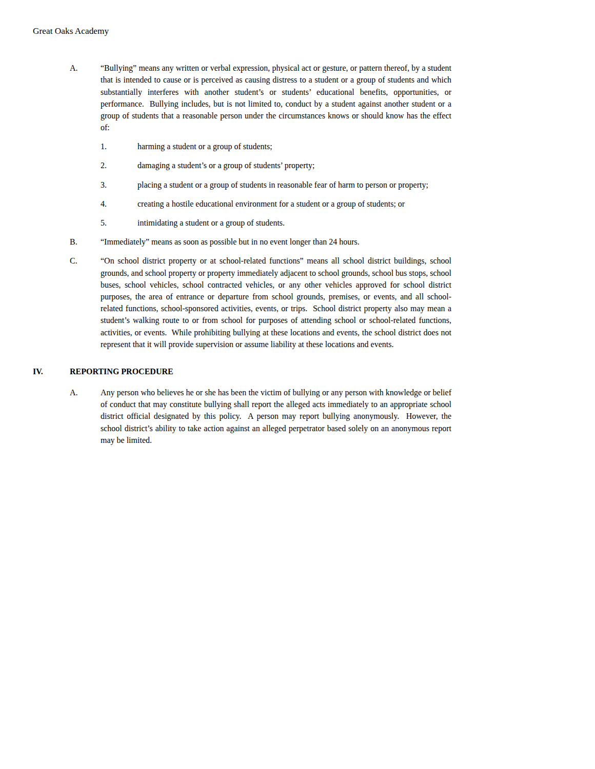Great Oaks Academy
A.
“Bullying” means any written or verbal expression, physical act or gesture, or pattern thereof, by a student that is intended to cause or is perceived as causing distress to a student or a group of students and which substantially interferes with another student’s or students’ educational benefits, opportunities, or performance. Bullying includes, but is not limited to, conduct by a student against another student or a group of students that a reasonable person under the circumstances knows or should know has the effect of:
1.
harming a student or a group of students;
2.
damaging a student’s or a group of students’ property;
3.
placing a student or a group of students in reasonable fear of harm to person or property;
4.
creating a hostile educational environment for a student or a group of students; or
5.
intimidating a student or a group of students.
B.
“Immediately” means as soon as possible but in no event longer than 24 hours.
C.
“On school district property or at school-related functions” means all school district buildings, school grounds, and school property or property immediately adjacent to school grounds, school bus stops, school buses, school vehicles, school contracted vehicles, or any other vehicles approved for school district purposes, the area of entrance or departure from school grounds, premises, or events, and all school-related functions, school-sponsored activities, events, or trips. School district property also may mean a student’s walking route to or from school for purposes of attending school or school-related functions, activities, or events. While prohibiting bullying at these locations and events, the school district does not represent that it will provide supervision or assume liability at these locations and events.
IV.
REPORTING PROCEDURE
A.
Any person who believes he or she has been the victim of bullying or any person with knowledge or belief of conduct that may constitute bullying shall report the alleged acts immediately to an appropriate school district official designated by this policy. A person may report bullying anonymously. However, the school district’s ability to take action against an alleged perpetrator based solely on an anonymous report may be limited.